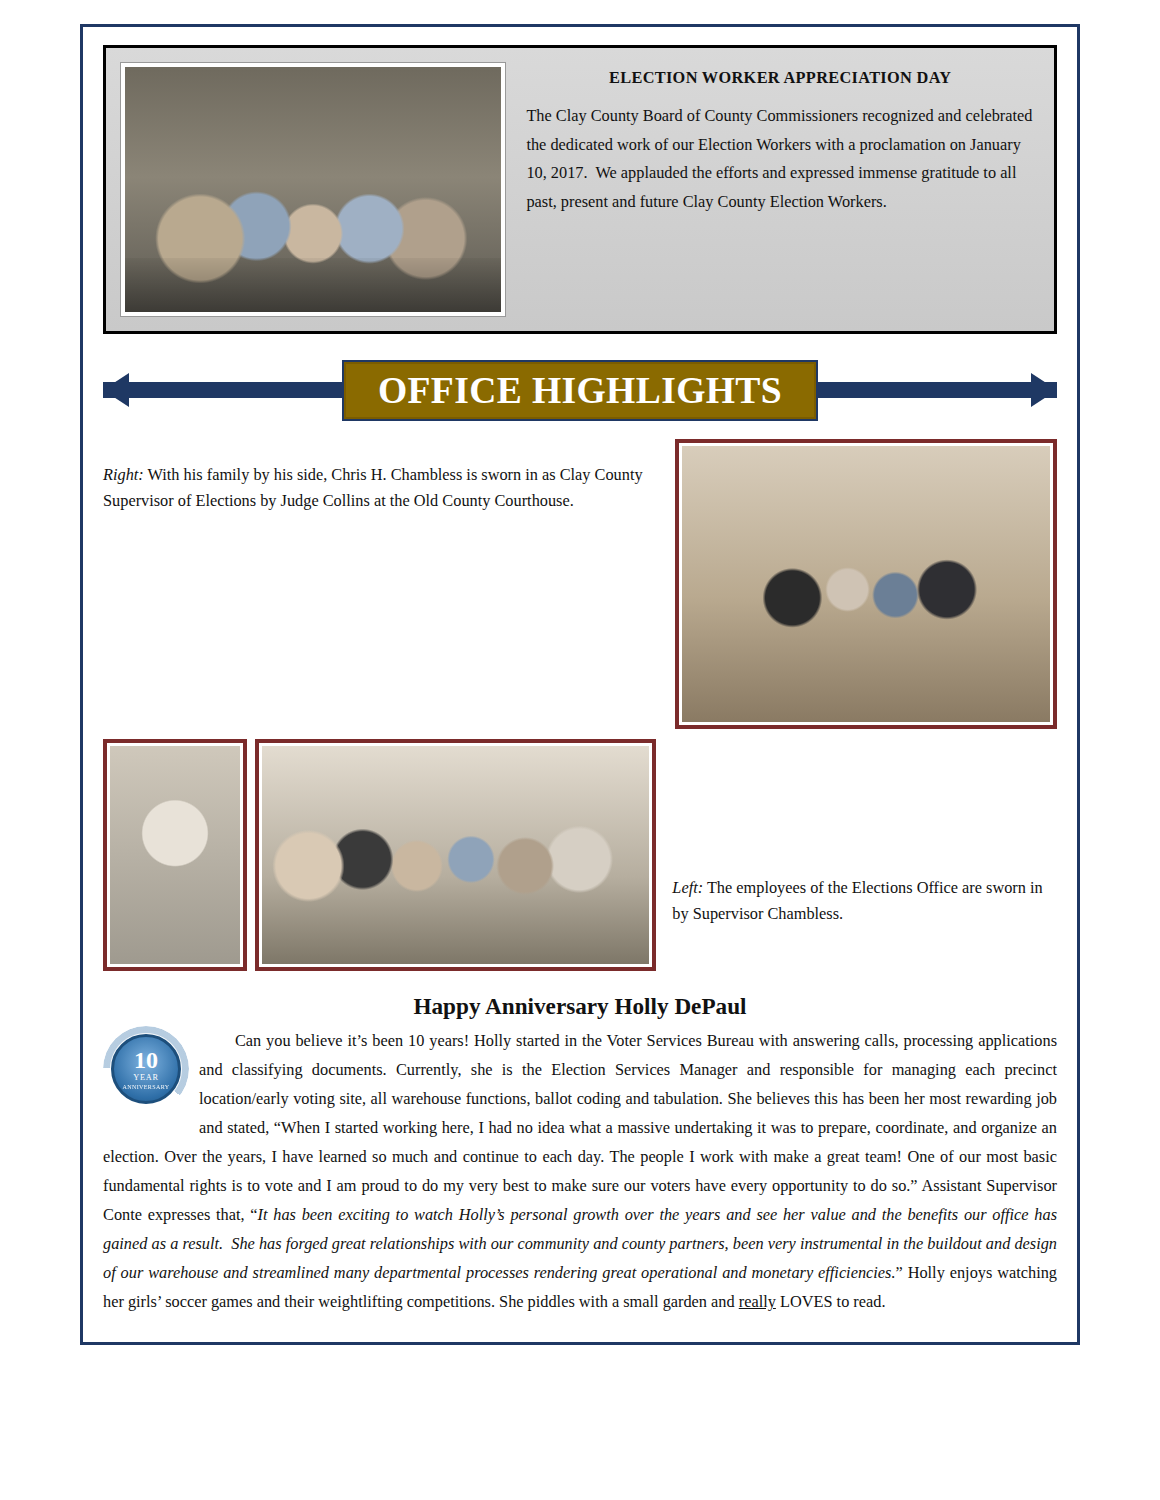ELECTION WORKER APPRECIATION DAY
The Clay County Board of County Commissioners recognized and celebrated the dedicated work of our Election Workers with a proclamation on January 10, 2017. We applauded the efforts and expressed immense gratitude to all past, present and future Clay County Election Workers.
OFFICE HIGHLIGHTS
Right: With his family by his side, Chris H. Chambless is sworn in as Clay County Supervisor of Elections by Judge Collins at the Old County Courthouse.
Left: The employees of the Elections Office are sworn in by Supervisor Chambless.
Happy Anniversary Holly DePaul
10 YEAR ANNIVERSARY
Can you believe it’s been 10 years! Holly started in the Voter Services Bureau with answering calls, processing applications and classifying documents. Currently, she is the Election Services Manager and responsible for managing each precinct location/early voting site, all warehouse functions, ballot coding and tabulation. She believes this has been her most rewarding job and stated, “When I started working here, I had no idea what a massive undertaking it was to prepare, coordinate, and organize an election. Over the years, I have learned so much and continue to each day. The people I work with make a great team! One of our most basic fundamental rights is to vote and I am proud to do my very best to make sure our voters have every opportunity to do so.” Assistant Supervisor Conte expresses that, “It has been exciting to watch Holly’s personal growth over the years and see her value and the benefits our office has gained as a result. She has forged great relationships with our community and county partners, been very instrumental in the buildout and design of our warehouse and streamlined many departmental processes rendering great operational and monetary efficiencies.” Holly enjoys watching her girls’ soccer games and their weightlifting competitions. She piddles with a small garden and really LOVES to read.